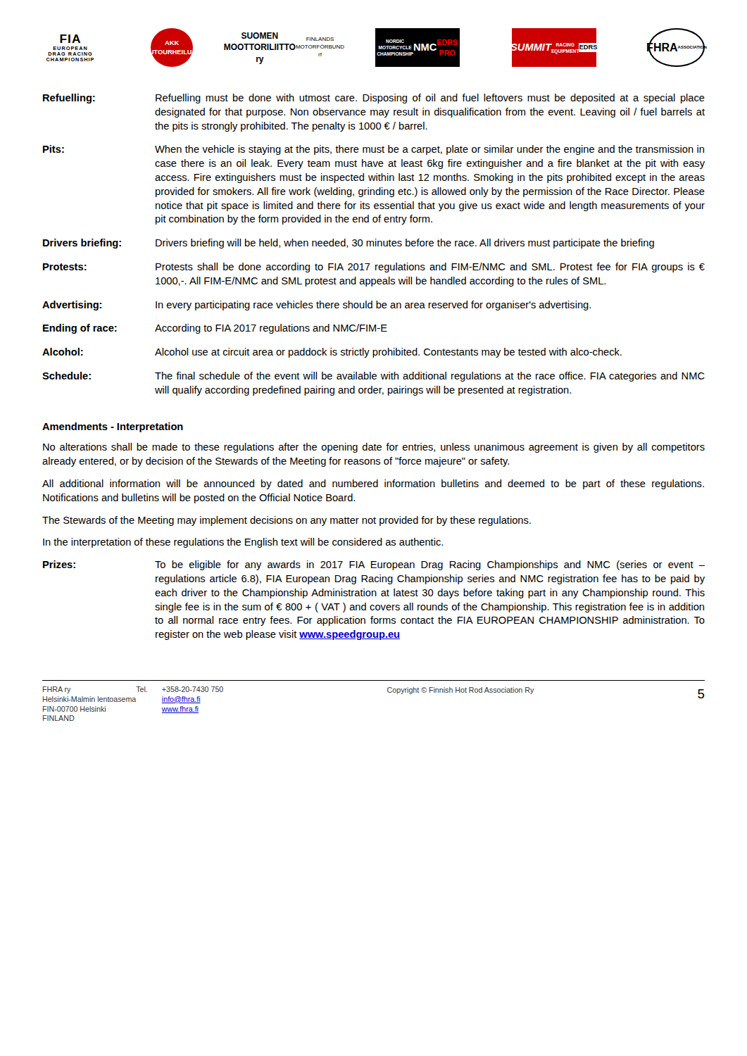FIA
EUROPEAN
DRAG RACING
CHAMPIONSHIP
AKK
AUTOURHEILU.FI
SUOMEN MOOTTORILIITTO ry
FINLANDS MOTORFÖRBUND rf
NORDIC MOTORCYCLE CHAMPIONSHIP
NMC
EDRS PRO
SUMMIT
RACING EQUIPMENT
EDRS
FHRA
ASSOCIATION
| Refuelling: | Refuelling must be done with utmost care. Disposing of oil and fuel leftovers must be deposited at a special place designated for that purpose. Non observance may result in disqualification from the event. Leaving oil / fuel barrels at the pits is strongly prohibited. The penalty is 1000 € / barrel. |
| Pits: | When the vehicle is staying at the pits, there must be a carpet, plate or similar under the engine and the transmission in case there is an oil leak. Every team must have at least 6kg fire extinguisher and a fire blanket at the pit with easy access. Fire extinguishers must be inspected within last 12 months. Smoking in the pits prohibited except in the areas provided for smokers. All fire work (welding, grinding etc.) is allowed only by the permission of the Race Director. Please notice that pit space is limited and there for its essential that you give us exact wide and length measurements of your pit combination by the form provided in the end of entry form. |
| Drivers briefing: | Drivers briefing will be held, when needed, 30 minutes before the race. All drivers must participate the briefing |
| Protests: | Protests shall be done according to FIA 2017 regulations and FIM-E/NMC and SML. Protest fee for FIA groups is € 1000,-. All FIM-E/NMC and SML protest and appeals will be handled according to the rules of SML. |
| Advertising: | In every participating race vehicles there should be an area reserved for organiser's advertising. |
| Ending of race: | According to FIA 2017 regulations and NMC/FIM-E |
| Alcohol: | Alcohol use at circuit area or paddock is strictly prohibited. Contestants may be tested with alco-check. |
| Schedule: | The final schedule of the event will be available with additional regulations at the race office. FIA categories and NMC will qualify according predefined pairing and order, pairings will be presented at registration. |
Amendments - Interpretation
No alterations shall be made to these regulations after the opening date for entries, unless unanimous agreement is given by all competitors already entered, or by decision of the Stewards of the Meeting for reasons of "force majeure" or safety.
All additional information will be announced by dated and numbered information bulletins and deemed to be part of these regulations. Notifications and bulletins will be posted on the Official Notice Board.
The Stewards of the Meeting may implement decisions on any matter not provided for by these regulations.
In the interpretation of these regulations the English text will be considered as authentic.
| Prizes: | To be eligible for any awards in 2017 FIA European Drag Racing Championships and NMC (series or event – regulations article 6.8), FIA European Drag Racing Championship series and NMC registration fee has to be paid by each driver to the Championship Administration at latest 30 days before taking part in any Championship round. This single fee is in the sum of € 800 + ( VAT ) and covers all rounds of the Championship. This registration fee is in addition to all normal race entry fees. For application forms contact the FIA EUROPEAN CHAMPIONSHIP administration. To register on the web please visit www.speedgroup.eu |
FHRA ry
Helsinki-Malmin lentoasema
FIN-00700 Helsinki
FINLAND
Tel.
+358-20-7430 750
info@fhra.fi
www.fhra.fi
Copyright © Finnish Hot Rod Association Ry
5